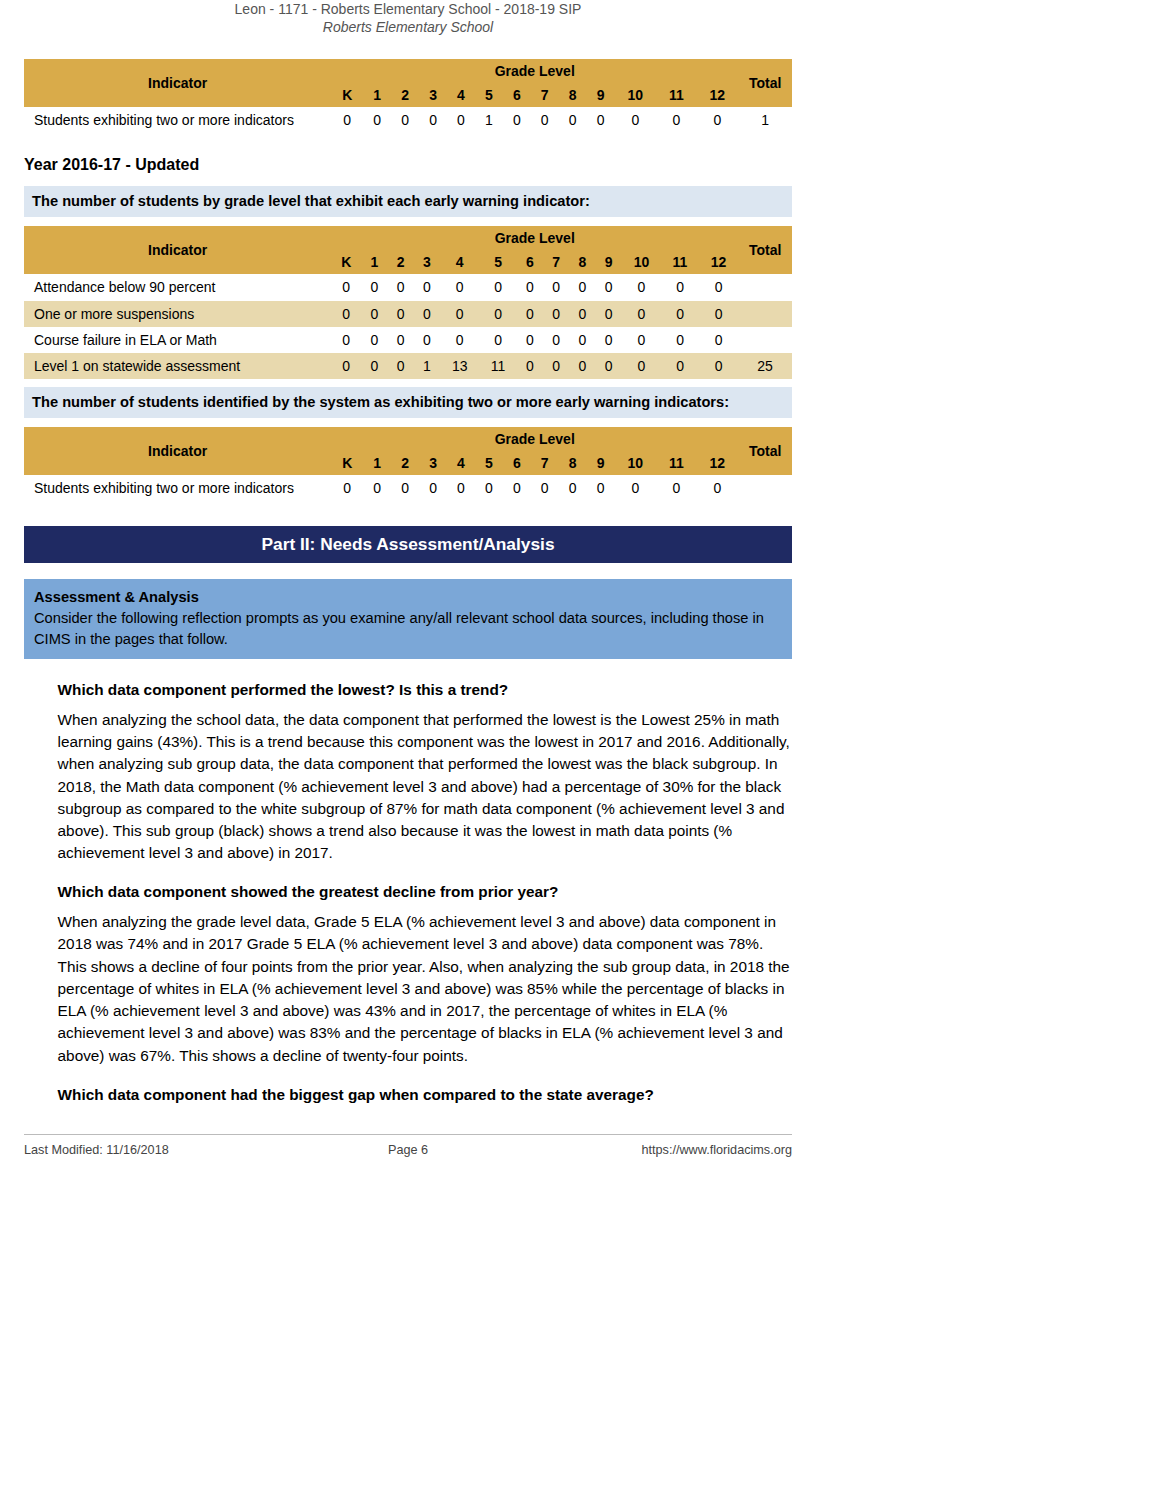Leon - 1171 - Roberts Elementary School - 2018-19 SIP
Roberts Elementary School
| Indicator | Grade Level | Total |
| --- | --- | --- |
| K | 1 | 2 | 3 | 4 | 5 | 6 | 7 | 8 | 9 | 10 | 11 | 12 |
| Students exhibiting two or more indicators | 0 | 0 | 0 | 0 | 0 | 1 | 0 | 0 | 0 | 0 | 0 | 0 | 0 | 1 |
Year 2016-17 - Updated
The number of students by grade level that exhibit each early warning indicator:
| Indicator | Grade Level | Total |
| --- | --- | --- |
| K | 1 | 2 | 3 | 4 | 5 | 6 | 7 | 8 | 9 | 10 | 11 | 12 |
| Attendance below 90 percent | 0 | 0 | 0 | 0 | 0 | 0 | 0 | 0 | 0 | 0 | 0 | 0 | 0 | |
| One or more suspensions | 0 | 0 | 0 | 0 | 0 | 0 | 0 | 0 | 0 | 0 | 0 | 0 | 0 | |
| Course failure in ELA or Math | 0 | 0 | 0 | 0 | 0 | 0 | 0 | 0 | 0 | 0 | 0 | 0 | 0 | |
| Level 1 on statewide assessment | 0 | 0 | 0 | 1 | 13 | 11 | 0 | 0 | 0 | 0 | 0 | 0 | 0 | 25 |
The number of students identified by the system as exhibiting two or more early warning indicators:
| Indicator | Grade Level | Total |
| --- | --- | --- |
| K | 1 | 2 | 3 | 4 | 5 | 6 | 7 | 8 | 9 | 10 | 11 | 12 |
| Students exhibiting two or more indicators | 0 | 0 | 0 | 0 | 0 | 0 | 0 | 0 | 0 | 0 | 0 | 0 | 0 | |
Part II: Needs Assessment/Analysis
Assessment & Analysis
Consider the following reflection prompts as you examine any/all relevant school data sources, including those in CIMS in the pages that follow.
Which data component performed the lowest? Is this a trend?
When analyzing the school data, the data component that performed the lowest is the Lowest 25% in math learning gains (43%). This is a trend because this component was the lowest in 2017 and 2016. Additionally, when analyzing sub group data, the data component that performed the lowest was the black subgroup. In 2018, the Math data component (% achievement level 3 and above) had a percentage of 30% for the black subgroup as compared to the white subgroup of 87% for math data component (% achievement level 3 and above). This sub group (black) shows a trend also because it was the lowest in math data points (% achievement level 3 and above) in 2017.
Which data component showed the greatest decline from prior year?
When analyzing the grade level data, Grade 5 ELA (% achievement level 3 and above) data component in 2018 was 74% and in 2017 Grade 5 ELA (% achievement level 3 and above) data component was 78%. This shows a decline of four points from the prior year. Also, when analyzing the sub group data, in 2018 the percentage of whites in ELA (% achievement level 3 and above) was 85% while the percentage of blacks in ELA (% achievement level 3 and above) was 43% and in 2017, the percentage of whites in ELA (% achievement level 3 and above) was 83% and the percentage of blacks in ELA (% achievement level 3 and above) was 67%. This shows a decline of twenty-four points.
Which data component had the biggest gap when compared to the state average?
Last Modified: 11/16/2018
Page 6
https://www.floridacims.org